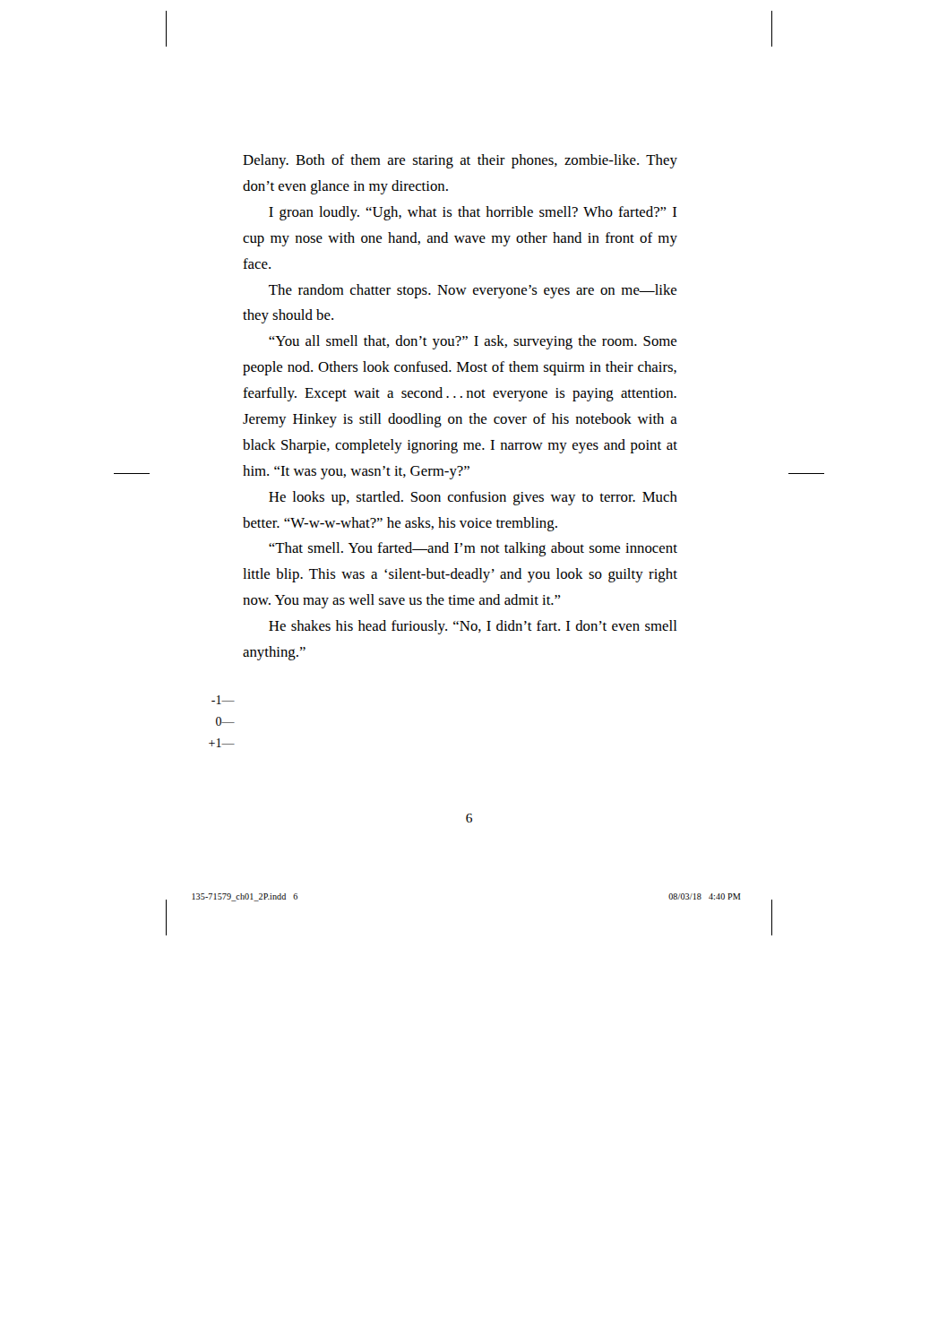Delany. Both of them are staring at their phones, zombie-like. They don’t even glance in my direction.
I groan loudly. “Ugh, what is that horrible smell? Who farted?” I cup my nose with one hand, and wave my other hand in front of my face.
The random chatter stops. Now everyone’s eyes are on me—like they should be.
“You all smell that, don’t you?” I ask, surveying the room. Some people nod. Others look confused. Most of them squirm in their chairs, fearfully. Except wait a second . . . not everyone is paying attention. Jeremy Hinkey is still doodling on the cover of his notebook with a black Sharpie, completely ignoring me. I narrow my eyes and point at him. “It was you, wasn’t it, Germ-y?”
He looks up, startled. Soon confusion gives way to terror. Much better. “W-w-w-what?” he asks, his voice trembling.
“That smell. You farted—and I’m not talking about some innocent little blip. This was a ‘silent-but-deadly’ and you look so guilty right now. You may as well save us the time and admit it.”
He shakes his head furiously. “No, I didn’t fart. I don’t even smell anything.”
-1—
0—
+1—
6
135-71579_ch01_2P.indd 6 08/03/18 4:40 PM